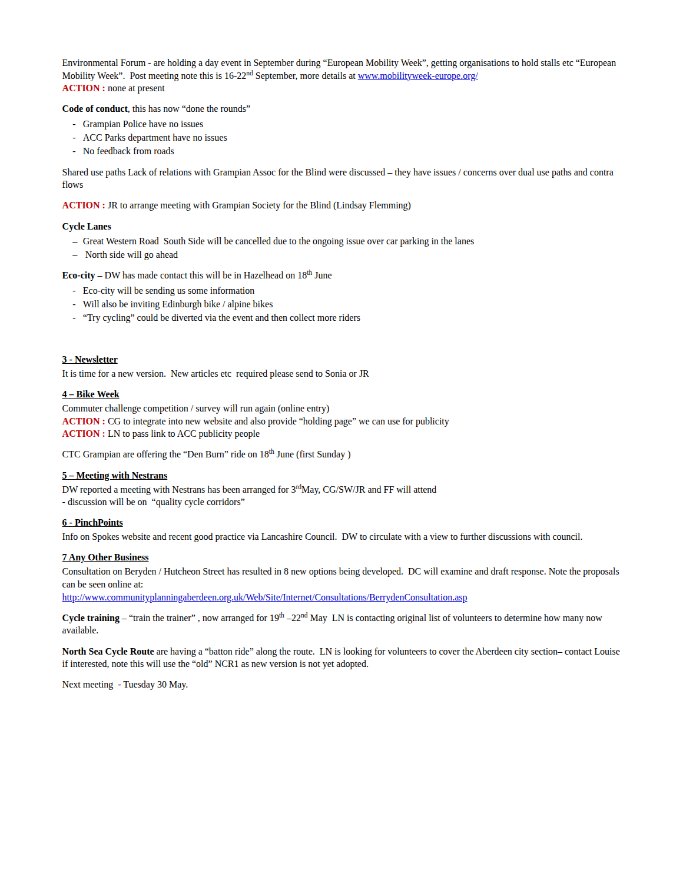Environmental Forum - are holding a day event in September during “European Mobility Week”, getting organisations to hold stalls etc “European Mobility Week”. Post meeting note this is 16-22nd September, more details at www.mobilityweek-europe.org/
ACTION : none at present
Code of conduct, this has now “done the rounds”
Grampian Police have no issues
ACC Parks department have no issues
No feedback from roads
Shared use paths Lack of relations with Grampian Assoc for the Blind were discussed – they have issues / concerns over dual use paths and contra flows
ACTION : JR to arrange meeting with Grampian Society for the Blind (Lindsay Flemming)
Cycle Lanes
Great Western Road South Side will be cancelled due to the ongoing issue over car parking in the lanes
North side will go ahead
Eco-city – DW has made contact this will be in Hazelhead on 18th June
Eco-city will be sending us some information
Will also be inviting Edinburgh bike / alpine bikes
“Try cycling” could be diverted via the event and then collect more riders
3 - Newsletter
It is time for a new version. New articles etc required please send to Sonia or JR
4 – Bike Week
Commuter challenge competition / survey will run again (online entry)
ACTION : CG to integrate into new website and also provide “holding page” we can use for publicity
ACTION : LN to pass link to ACC publicity people
CTC Grampian are offering the “Den Burn” ride on 18th June (first Sunday )
5 – Meeting with Nestrans
DW reported a meeting with Nestrans has been arranged for 3rdMay, CG/SW/JR and FF will attend
- discussion will be on “quality cycle corridors”
6 - PinchPoints
Info on Spokes website and recent good practice via Lancashire Council. DW to circulate with a view to further discussions with council.
7 Any Other Business
Consultation on Beryden / Hutcheon Street has resulted in 8 new options being developed. DC will examine and draft response. Note the proposals can be seen online at:
http://www.communityplanningaberdeen.org.uk/Web/Site/Internet/Consultations/BerrydenConsultation.asp
Cycle training – “train the trainer” , now arranged for 19th –22nd May LN is contacting original list of volunteers to determine how many now available.
North Sea Cycle Route are having a “batton ride” along the route. LN is looking for volunteers to cover the Aberdeen city section– contact Louise if interested, note this will use the “old” NCR1 as new version is not yet adopted.
Next meeting - Tuesday 30 May.